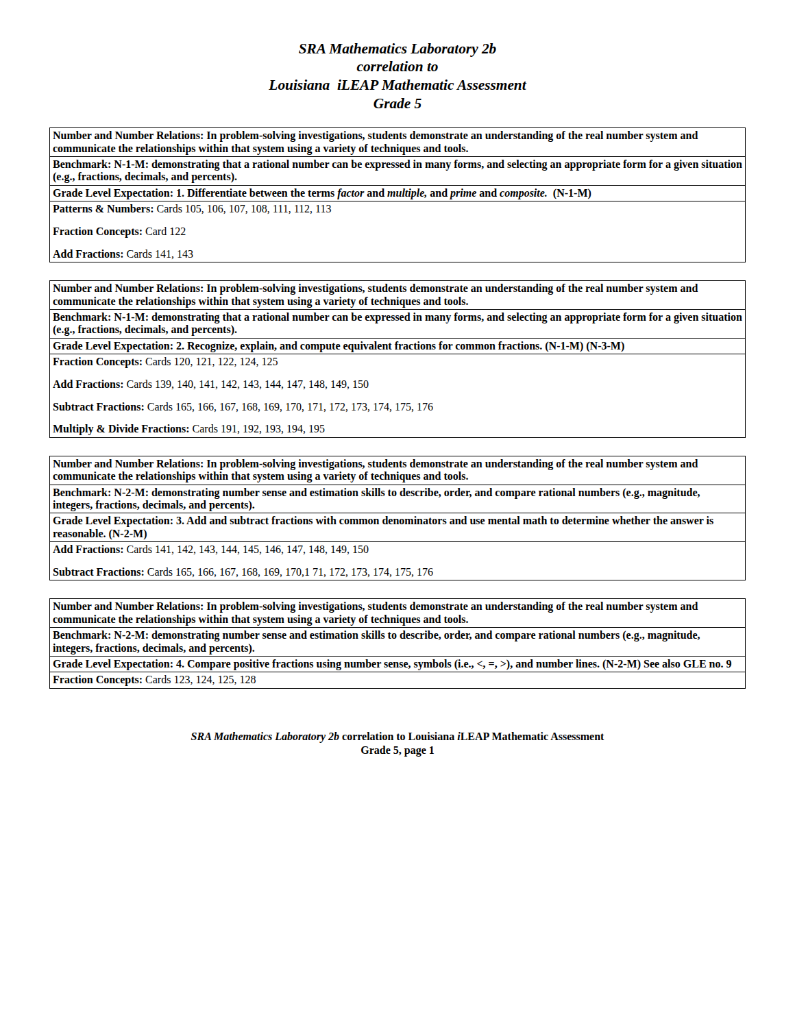SRA Mathematics Laboratory 2b
correlation to
Louisiana i LEAP Mathematic Assessment
Grade 5
| Number and Number Relations: In problem-solving investigations, students demonstrate an understanding of the real number system and communicate the relationships within that system using a variety of techniques and tools. |
| Benchmark: N-1-M: demonstrating that a rational number can be expressed in many forms, and selecting an appropriate form for a given situation (e.g., fractions, decimals, and percents). |
| Grade Level Expectation: 1. Differentiate between the terms factor and multiple, and prime and composite. (N-1-M) |
| Patterns & Numbers: Cards 105, 106, 107, 108, 111, 112, 113 Fraction Concepts: Card 122 Add Fractions: Cards 141, 143 |
| Number and Number Relations: In problem-solving investigations, students demonstrate an understanding of the real number system and communicate the relationships within that system using a variety of techniques and tools. |
| Benchmark: N-1-M: demonstrating that a rational number can be expressed in many forms, and selecting an appropriate form for a given situation (e.g., fractions, decimals, and percents). |
| Grade Level Expectation: 2. Recognize, explain, and compute equivalent fractions for common fractions. (N-1-M) (N-3-M) |
| Fraction Concepts: Cards 120, 121, 122, 124, 125 Add Fractions: Cards 139, 140, 141, 142, 143, 144, 147, 148, 149, 150 Subtract Fractions: Cards 165, 166, 167, 168, 169, 170, 171, 172, 173, 174, 175, 176 Multiply & Divide Fractions: Cards 191, 192, 193, 194, 195 |
| Number and Number Relations: In problem-solving investigations, students demonstrate an understanding of the real number system and communicate the relationships within that system using a variety of techniques and tools. |
| Benchmark: N-2-M: demonstrating number sense and estimation skills to describe, order, and compare rational numbers (e.g., magnitude, integers, fractions, decimals, and percents). |
| Grade Level Expectation: 3. Add and subtract fractions with common denominators and use mental math to determine whether the answer is reasonable. (N-2-M) |
| Add Fractions: Cards 141, 142, 143, 144, 145, 146, 147, 148, 149, 150 Subtract Fractions: Cards 165, 166, 167, 168, 169, 170,1 71, 172, 173, 174, 175, 176 |
| Number and Number Relations: In problem-solving investigations, students demonstrate an understanding of the real number system and communicate the relationships within that system using a variety of techniques and tools. |
| Benchmark: N-2-M: demonstrating number sense and estimation skills to describe, order, and compare rational numbers (e.g., magnitude, integers, fractions, decimals, and percents). |
| Grade Level Expectation: 4. Compare positive fractions using number sense, symbols (i.e., <, =, >), and number lines. (N-2-M) See also GLE no. 9 |
| Fraction Concepts: Cards 123, 124, 125, 128 |
SRA Mathematics Laboratory 2b correlation to Louisiana iLEAP Mathematic Assessment
Grade 5, page 1